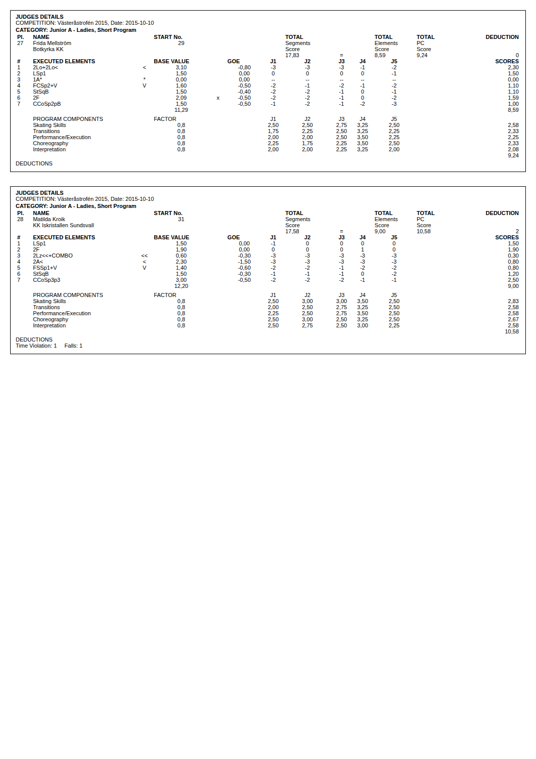JUDGES DETAILS
COMPETITION: Västeråstrofén 2015, Date: 2015-10-10
CATEGORY: Junior A - Ladies, Short Program
| Pl. | NAME | | START No. | | | | TOTAL | | | TOTAL | TOTAL | DEDUCTION |
| --- | --- | --- | --- | --- | --- | --- | --- | --- | --- | --- | --- | --- |
| 27 | Frida Mellström | | 29 | | | | Segments | | | Elements | PC | |
| | Botkyrka KK | | | | | | Score | | | Score | Score | |
| | | | | | | | 17,83 | = | | 8,59 | 9,24 | 0 |
| # | EXECUTED ELEMENTS | | BASE VALUE | | GOE | J1 | J2 | J3 | J4 | J5 | | SCORES |
| 1 | 2Lo+2Lo< | < | 3,10 | | -0,80 | -3 | -3 | -3 | -1 | -2 | | 2,30 |
| 2 | LSp1 | | 1,50 | | 0,00 | 0 | 0 | 0 | 0 | -1 | | 1,50 |
| 3 | 1A* | * | 0,00 | | 0,00 | -- | -- | -- | -- | -- | | 0,00 |
| 4 | FCSp2+V | V | 1,60 | | -0,50 | -2 | -1 | -2 | -1 | -2 | | 1,10 |
| 5 | StSqB | | 1,50 | | -0,40 | -2 | -2 | -1 | 0 | -1 | | 1,10 |
| 6 | 2F | | 2,09 | x | -0,50 | -2 | -2 | -1 | 0 | -2 | | 1,59 |
| 7 | CCoSp2pB | | 1,50 | | -0,50 | -1 | -2 | -1 | -2 | -3 | | 1,00 |
| | | | 11,29 | | | | | | | | | 8,59 |
| | PROGRAM COMPONENTS | | FACTOR | | | J1 | J2 | J3 | J4 | J5 | | |
| | Skating Skills | | 0,8 | | | 2,50 | 2,50 | 2,75 | 3,25 | 2,50 | | 2,58 |
| | Transitions | | 0,8 | | | 1,75 | 2,25 | 2,50 | 3,25 | 2,25 | | 2,33 |
| | Performance/Execution | | 0,8 | | | 2,00 | 2,00 | 2,50 | 3,50 | 2,25 | | 2,25 |
| | Choreography | | 0,8 | | | 2,25 | 1,75 | 2,25 | 3,50 | 2,50 | | 2,33 |
| | Interpretation | | 0,8 | | | 2,00 | 2,00 | 2,25 | 3,25 | 2,00 | | 2,08 |
| | 9,24 |
DEDUCTIONS
JUDGES DETAILS
COMPETITION: Västeråstrofén 2015, Date: 2015-10-10
CATEGORY: Junior A - Ladies, Short Program
| Pl. | NAME | | START No. | | | | TOTAL | | | TOTAL | TOTAL | DEDUCTION |
| --- | --- | --- | --- | --- | --- | --- | --- | --- | --- | --- | --- | --- |
| 28 | Matilda Kroik | | 31 | | | | Segments | | | Elements | PC | |
| | KK Iskristallen Sundsvall | | | | | | Score | | | Score | Score | |
| | | | | | | | 17,58 | = | | 9,00 | 10,58 | 2 |
| # | EXECUTED ELEMENTS | | BASE VALUE | | GOE | J1 | J2 | J3 | J4 | J5 | | SCORES |
| 1 | LSp1 | | 1,50 | | 0,00 | -1 | 0 | 0 | 0 | 0 | | 1,50 |
| 2 | 2F | | 1,90 | | 0,00 | 0 | 0 | 0 | 1 | 0 | | 1,90 |
| 3 | 2Lz<<+COMBO | << | 0,60 | | -0,30 | -3 | -3 | -3 | -3 | -3 | | 0,30 |
| 4 | 2A< | < | 2,30 | | -1,50 | -3 | -3 | -3 | -3 | -3 | | 0,80 |
| 5 | FSSp1+V | V | 1,40 | | -0,60 | -2 | -2 | -1 | -2 | -2 | | 0,80 |
| 6 | StSqB | | 1,50 | | -0,30 | -1 | -1 | -1 | 0 | -2 | | 1,20 |
| 7 | CCoSp3p3 | | 3,00 | | -0,50 | -2 | -2 | -2 | -1 | -1 | | 2,50 |
| | | | 12,20 | | | | | | | | | 9,00 |
| | PROGRAM COMPONENTS | | FACTOR | | | J1 | J2 | J3 | J4 | J5 | | |
| | Skating Skills | | 0,8 | | | 2,50 | 3,00 | 3,00 | 3,50 | 2,50 | | 2,83 |
| | Transitions | | 0,8 | | | 2,00 | 2,50 | 2,75 | 3,25 | 2,50 | | 2,58 |
| | Performance/Execution | | 0,8 | | | 2,25 | 2,50 | 2,75 | 3,50 | 2,50 | | 2,58 |
| | Choreography | | 0,8 | | | 2,50 | 3,00 | 2,50 | 3,25 | 2,50 | | 2,67 |
| | Interpretation | | 0,8 | | | 2,50 | 2,75 | 2,50 | 3,00 | 2,25 | | 2,58 |
| | 10,58 |
DEDUCTIONS
Time Violation: 1 Falls: 1